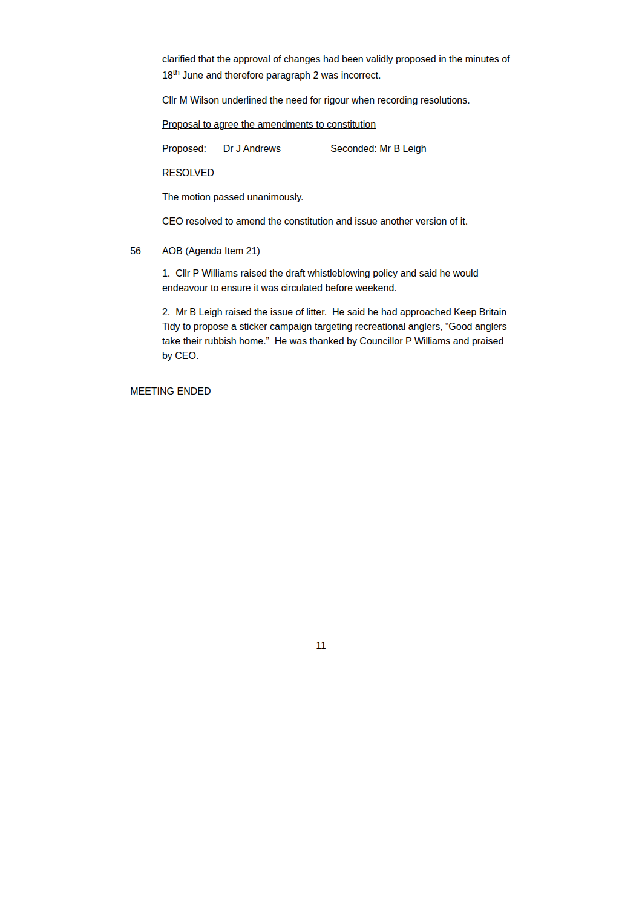clarified that the approval of changes had been validly proposed in the minutes of 18th June and therefore paragraph 2 was incorrect.
Cllr M Wilson underlined the need for rigour when recording resolutions.
Proposal to agree the amendments to constitution
Proposed: Dr J Andrews Seconded: Mr B Leigh
RESOLVED
The motion passed unanimously.
CEO resolved to amend the constitution and issue another version of it.
56
AOB (Agenda Item 21)
1. Cllr P Williams raised the draft whistleblowing policy and said he would endeavour to ensure it was circulated before weekend.
2. Mr B Leigh raised the issue of litter. He said he had approached Keep Britain Tidy to propose a sticker campaign targeting recreational anglers, “Good anglers take their rubbish home.” He was thanked by Councillor P Williams and praised by CEO.
MEETING ENDED
11